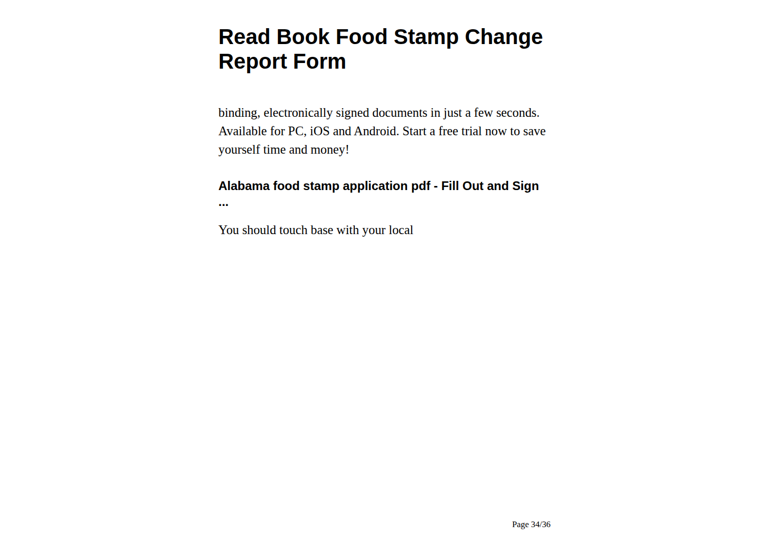Read Book Food Stamp Change Report Form
binding, electronically signed documents in just a few seconds. Available for PC, iOS and Android. Start a free trial now to save yourself time and money!
Alabama food stamp application pdf - Fill Out and Sign ...
You should touch base with your local
Page 34/36